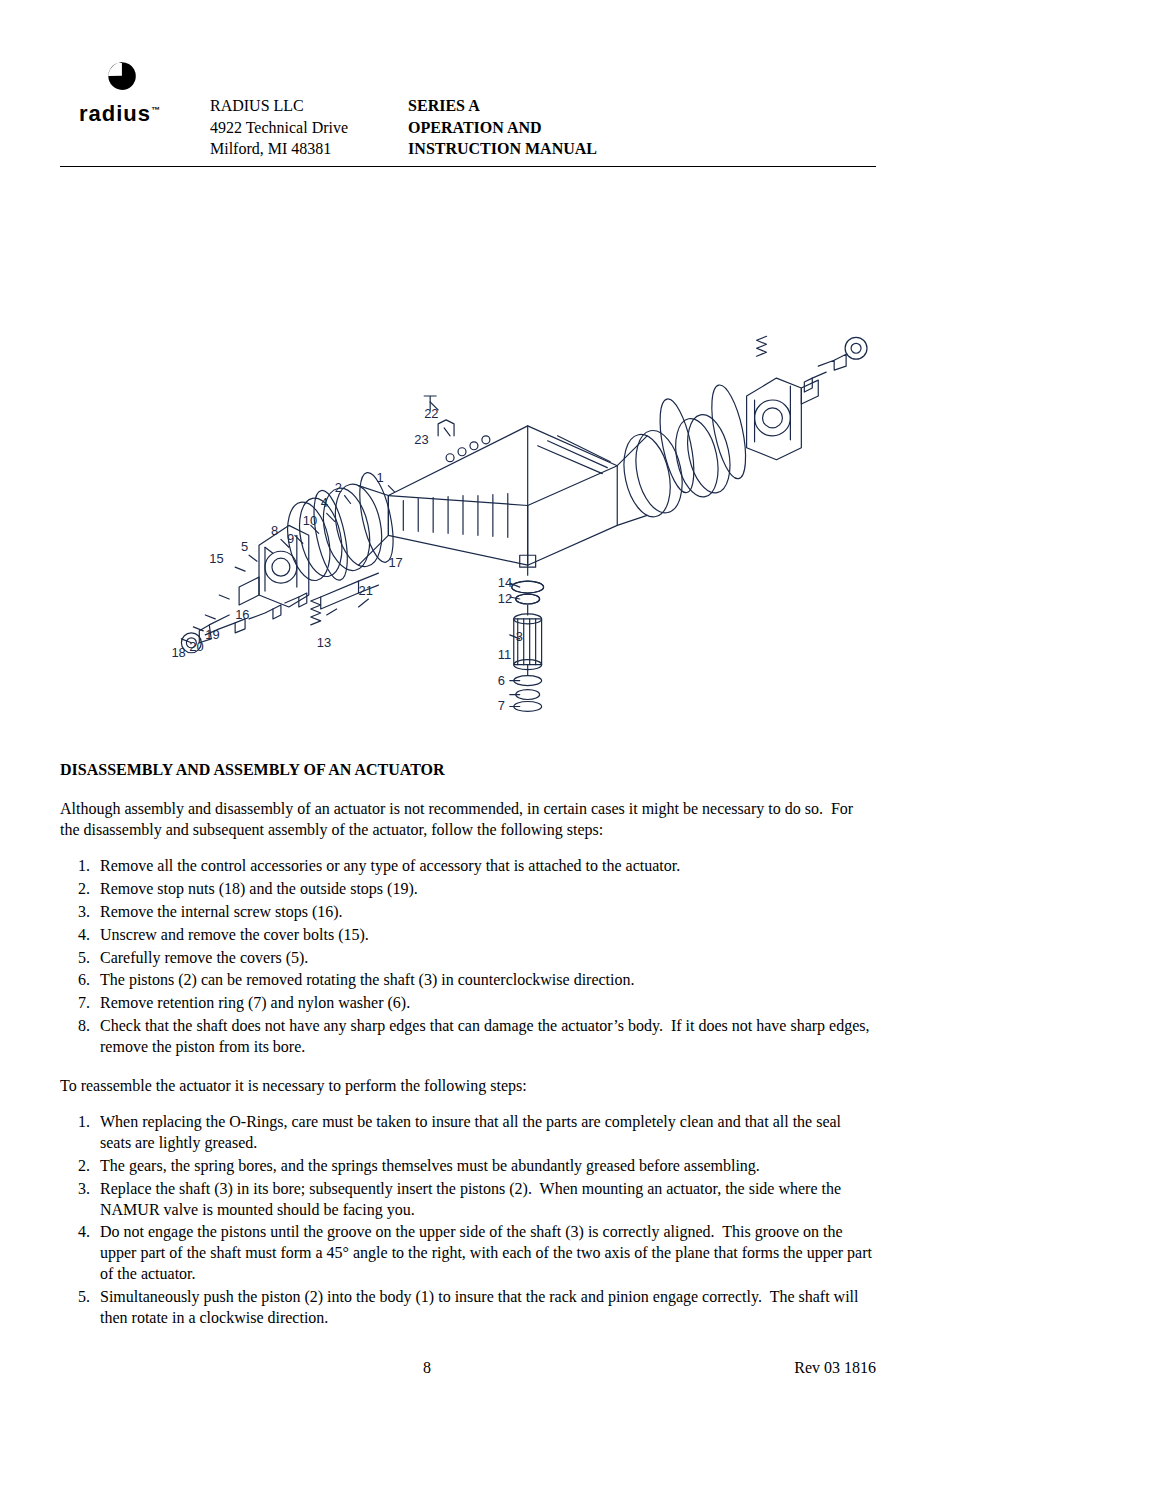◕
radius™
RADIUS LLC
4922 Technical Drive
Milford, MI 48381
SERIES A
OPERATION AND
INSTRUCTION MANUAL
Exploded view of a Series A pneumatic rack-and-pinion actuator Line drawing showing the actuator body, pistons, shaft, covers, O-rings, retention ring, nylon washer, stop nuts, outside stops, internal screw stops and cover bolts, with numbered callouts 1 through 23. 1 2 3 4 5 6 7 8 9 10 11 12 13 14 15 16 17 18 19 20 21 22 23
DISASSEMBLY AND ASSEMBLY OF AN ACTUATOR
Although assembly and disassembly of an actuator is not recommended, in certain cases it might be necessary to do so. For the disassembly and subsequent assembly of the actuator, follow the following steps:
Remove all the control accessories or any type of accessory that is attached to the actuator.
Remove stop nuts (18) and the outside stops (19).
Remove the internal screw stops (16).
Unscrew and remove the cover bolts (15).
Carefully remove the covers (5).
The pistons (2) can be removed rotating the shaft (3) in counterclockwise direction.
Remove retention ring (7) and nylon washer (6).
Check that the shaft does not have any sharp edges that can damage the actuator’s body. If it does not have sharp edges, remove the piston from its bore.
To reassemble the actuator it is necessary to perform the following steps:
When replacing the O-Rings, care must be taken to insure that all the parts are completely clean and that all the seal seats are lightly greased.
The gears, the spring bores, and the springs themselves must be abundantly greased before assembling.
Replace the shaft (3) in its bore; subsequently insert the pistons (2). When mounting an actuator, the side where the NAMUR valve is mounted should be facing you.
Do not engage the pistons until the groove on the upper side of the shaft (3) is correctly aligned. This groove on the upper part of the shaft must form a 45° angle to the right, with each of the two axis of the plane that forms the upper part of the actuator.
Simultaneously push the piston (2) into the body (1) to insure that the rack and pinion engage correctly. The shaft will then rotate in a clockwise direction.
8 Rev 03 1816